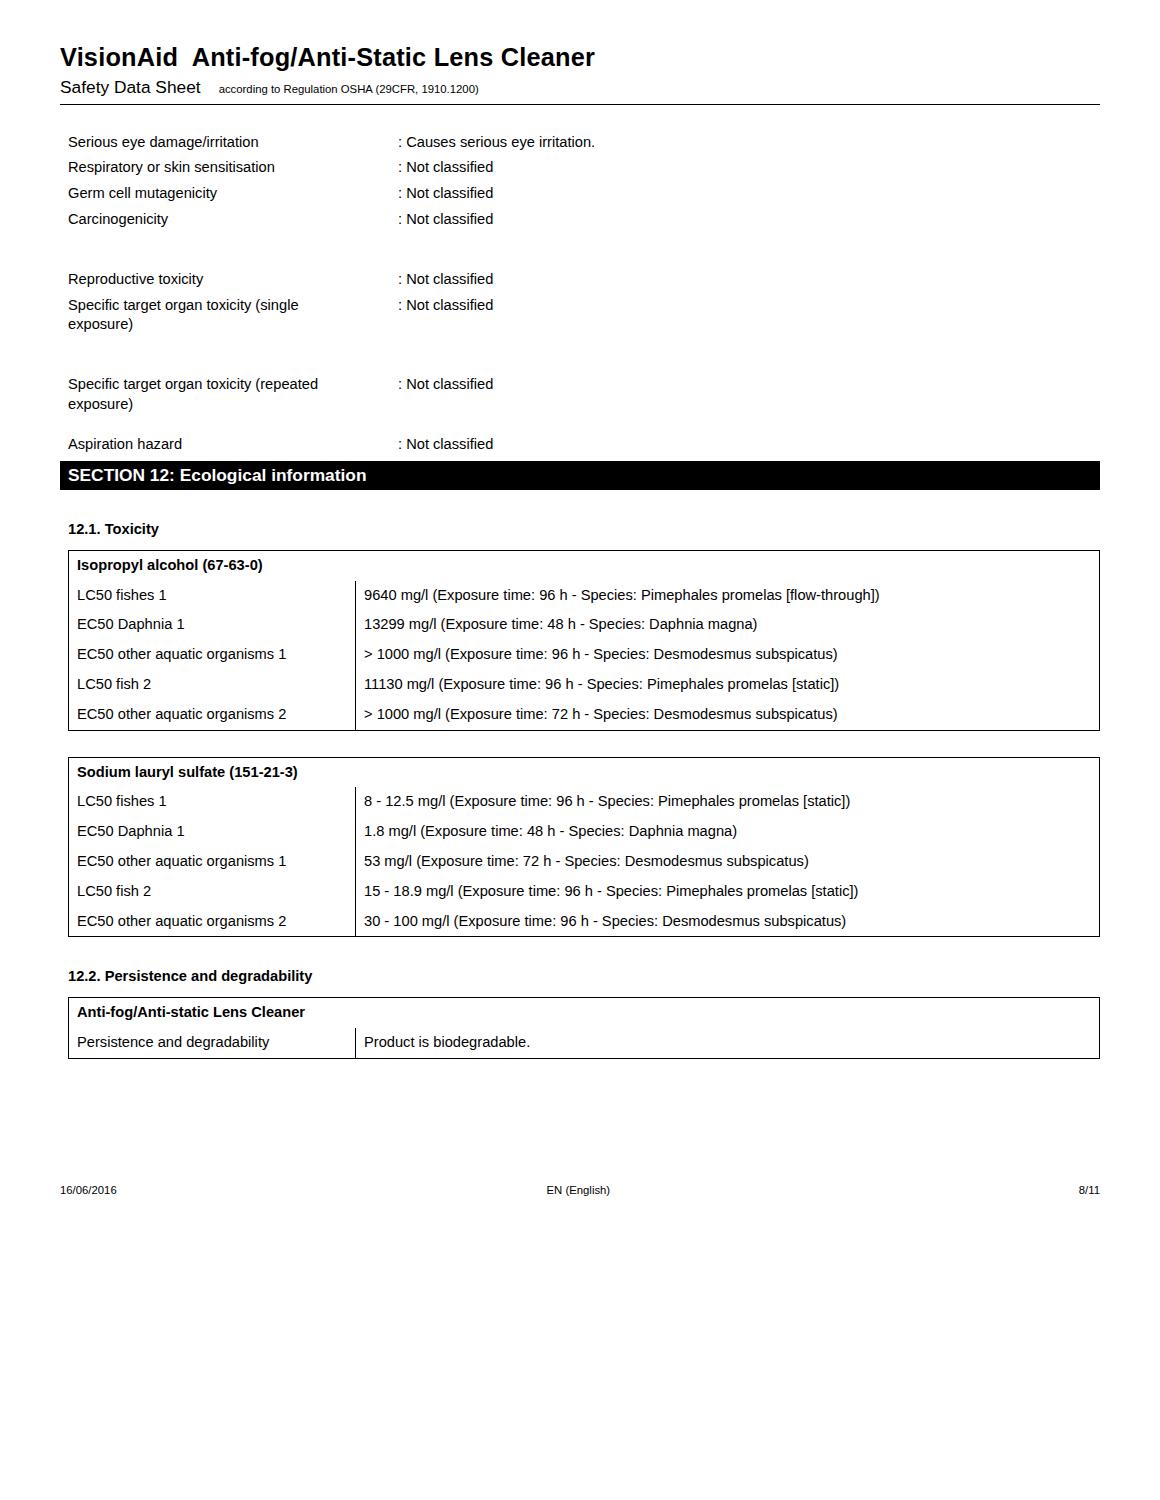VisionAid Anti-fog/Anti-Static Lens Cleaner
Safety Data Sheet
according to Regulation OSHA (29CFR, 1910.1200)
Serious eye damage/irritation
: Causes serious eye irritation.
Respiratory or skin sensitisation
: Not classified
Germ cell mutagenicity
: Not classified
Carcinogenicity
: Not classified
Reproductive toxicity
: Not classified
Specific target organ toxicity (single
exposure)
: Not classified
Specific target organ toxicity (repeated
exposure)
: Not classified
Aspiration hazard
: Not classified
SECTION 12: Ecological information
12.1. Toxicity
| Isopropyl alcohol (67-63-0) |
| LC50 fishes 1 | 9640 mg/l (Exposure time: 96 h - Species: Pimephales promelas [flow-through]) |
| EC50 Daphnia 1 | 13299 mg/l (Exposure time: 48 h - Species: Daphnia magna) |
| EC50 other aquatic organisms 1 | > 1000 mg/l (Exposure time: 96 h - Species: Desmodesmus subspicatus) |
| LC50 fish 2 | 11130 mg/l (Exposure time: 96 h - Species: Pimephales promelas [static]) |
| EC50 other aquatic organisms 2 | > 1000 mg/l (Exposure time: 72 h - Species: Desmodesmus subspicatus) |
| Sodium lauryl sulfate (151-21-3) |
| LC50 fishes 1 | 8 - 12.5 mg/l (Exposure time: 96 h - Species: Pimephales promelas [static]) |
| EC50 Daphnia 1 | 1.8 mg/l (Exposure time: 48 h - Species: Daphnia magna) |
| EC50 other aquatic organisms 1 | 53 mg/l (Exposure time: 72 h - Species: Desmodesmus subspicatus) |
| LC50 fish 2 | 15 - 18.9 mg/l (Exposure time: 96 h - Species: Pimephales promelas [static]) |
| EC50 other aquatic organisms 2 | 30 - 100 mg/l (Exposure time: 96 h - Species: Desmodesmus subspicatus) |
12.2. Persistence and degradability
| Anti-fog/Anti-static Lens Cleaner |
| Persistence and degradability | Product is biodegradable. |
16/06/2016
EN (English)
8/11